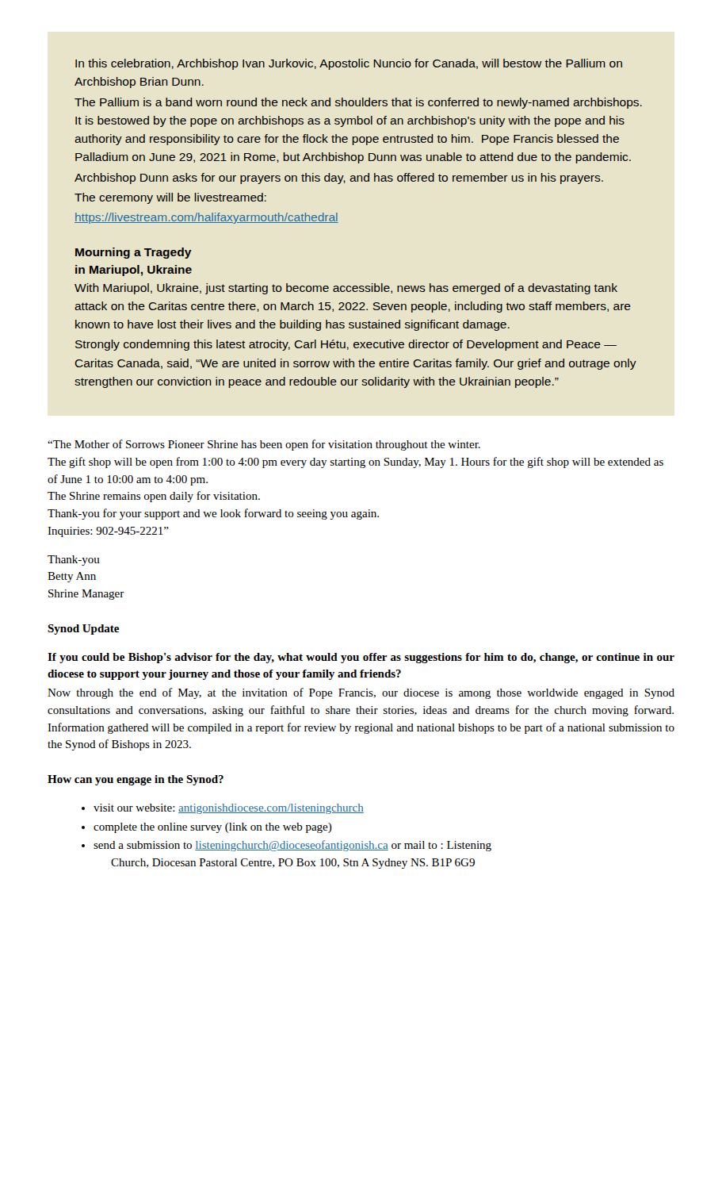In this celebration, Archbishop Ivan Jurkovic, Apostolic Nuncio for Canada, will bestow the Pallium on Archbishop Brian Dunn.
The Pallium is a band worn round the neck and shoulders that is conferred to newly-named archbishops. It is bestowed by the pope on archbishops as a symbol of an archbishop's unity with the pope and his authority and responsibility to care for the flock the pope entrusted to him. Pope Francis blessed the Palladium on June 29, 2021 in Rome, but Archbishop Dunn was unable to attend due to the pandemic.
Archbishop Dunn asks for our prayers on this day, and has offered to remember us in his prayers.
The ceremony will be livestreamed:
https://livestream.com/halifaxyarmouth/cathedral
Mourning a Tragedy
in Mariupol, Ukraine
With Mariupol, Ukraine, just starting to become accessible, news has emerged of a devastating tank attack on the Caritas centre there, on March 15, 2022. Seven people, including two staff members, are known to have lost their lives and the building has sustained significant damage.
Strongly condemning this latest atrocity, Carl Hétu, executive director of Development and Peace — Caritas Canada, said, “We are united in sorrow with the entire Caritas family. Our grief and outrage only strengthen our conviction in peace and redouble our solidarity with the Ukrainian people.”
“The Mother of Sorrows Pioneer Shrine has been open for visitation throughout the winter.
The gift shop will be open from 1:00 to 4:00 pm every day starting on Sunday, May 1. Hours for the gift shop will be extended as of June 1 to 10:00 am to 4:00 pm.
The Shrine remains open daily for visitation.
Thank-you for your support and we look forward to seeing you again.
Inquiries: 902-945-2221”
Thank-you
Betty Ann
Shrine Manager
Synod Update
If you could be Bishop's advisor for the day, what would you offer as suggestions for him to do, change, or continue in our diocese to support your journey and those of your family and friends?
Now through the end of May, at the invitation of Pope Francis, our diocese is among those worldwide engaged in Synod consultations and conversations, asking our faithful to share their stories, ideas and dreams for the church moving forward. Information gathered will be compiled in a report for review by regional and national bishops to be part of a national submission to the Synod of Bishops in 2023.
How can you engage in the Synod?
visit our website: antigonishdiocese.com/listeningchurch
complete the online survey (link on the web page)
send a submission to listeningchurch@dioceseofantigonish.ca or mail to : Listening Church, Diocesan Pastoral Centre, PO Box 100, Stn A Sydney NS. B1P 6G9